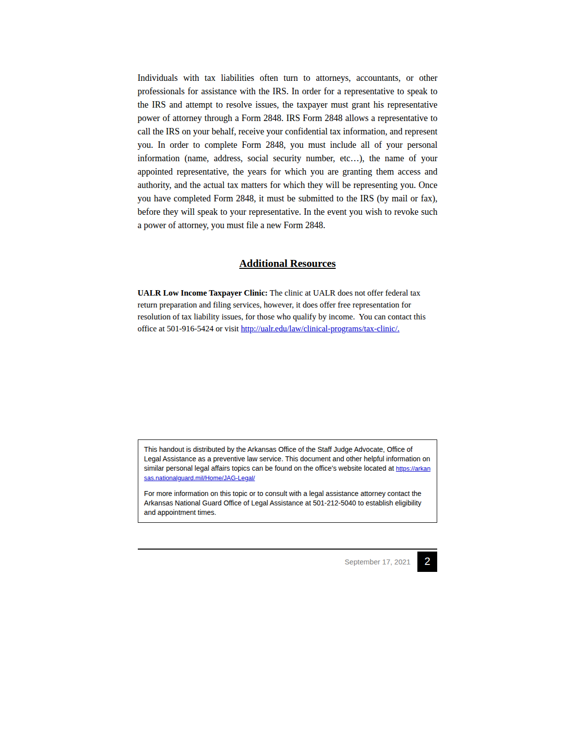Individuals with tax liabilities often turn to attorneys, accountants, or other professionals for assistance with the IRS. In order for a representative to speak to the IRS and attempt to resolve issues, the taxpayer must grant his representative power of attorney through a Form 2848. IRS Form 2848 allows a representative to call the IRS on your behalf, receive your confidential tax information, and represent you. In order to complete Form 2848, you must include all of your personal information (name, address, social security number, etc…), the name of your appointed representative, the years for which you are granting them access and authority, and the actual tax matters for which they will be representing you. Once you have completed Form 2848, it must be submitted to the IRS (by mail or fax), before they will speak to your representative. In the event you wish to revoke such a power of attorney, you must file a new Form 2848.
Additional Resources
UALR Low Income Taxpayer Clinic: The clinic at UALR does not offer federal tax return preparation and filing services, however, it does offer free representation for resolution of tax liability issues, for those who qualify by income. You can contact this office at 501-916-5424 or visit http://ualr.edu/law/clinical-programs/tax-clinic/.
This handout is distributed by the Arkansas Office of the Staff Judge Advocate, Office of Legal Assistance as a preventive law service. This document and other helpful information on similar personal legal affairs topics can be found on the office’s website located at https://arkansas.nationalguard.mil/Home/JAG-Legal/
For more information on this topic or to consult with a legal assistance attorney contact the Arkansas National Guard Office of Legal Assistance at 501-212-5040 to establish eligibility and appointment times.
September 17, 2021 2